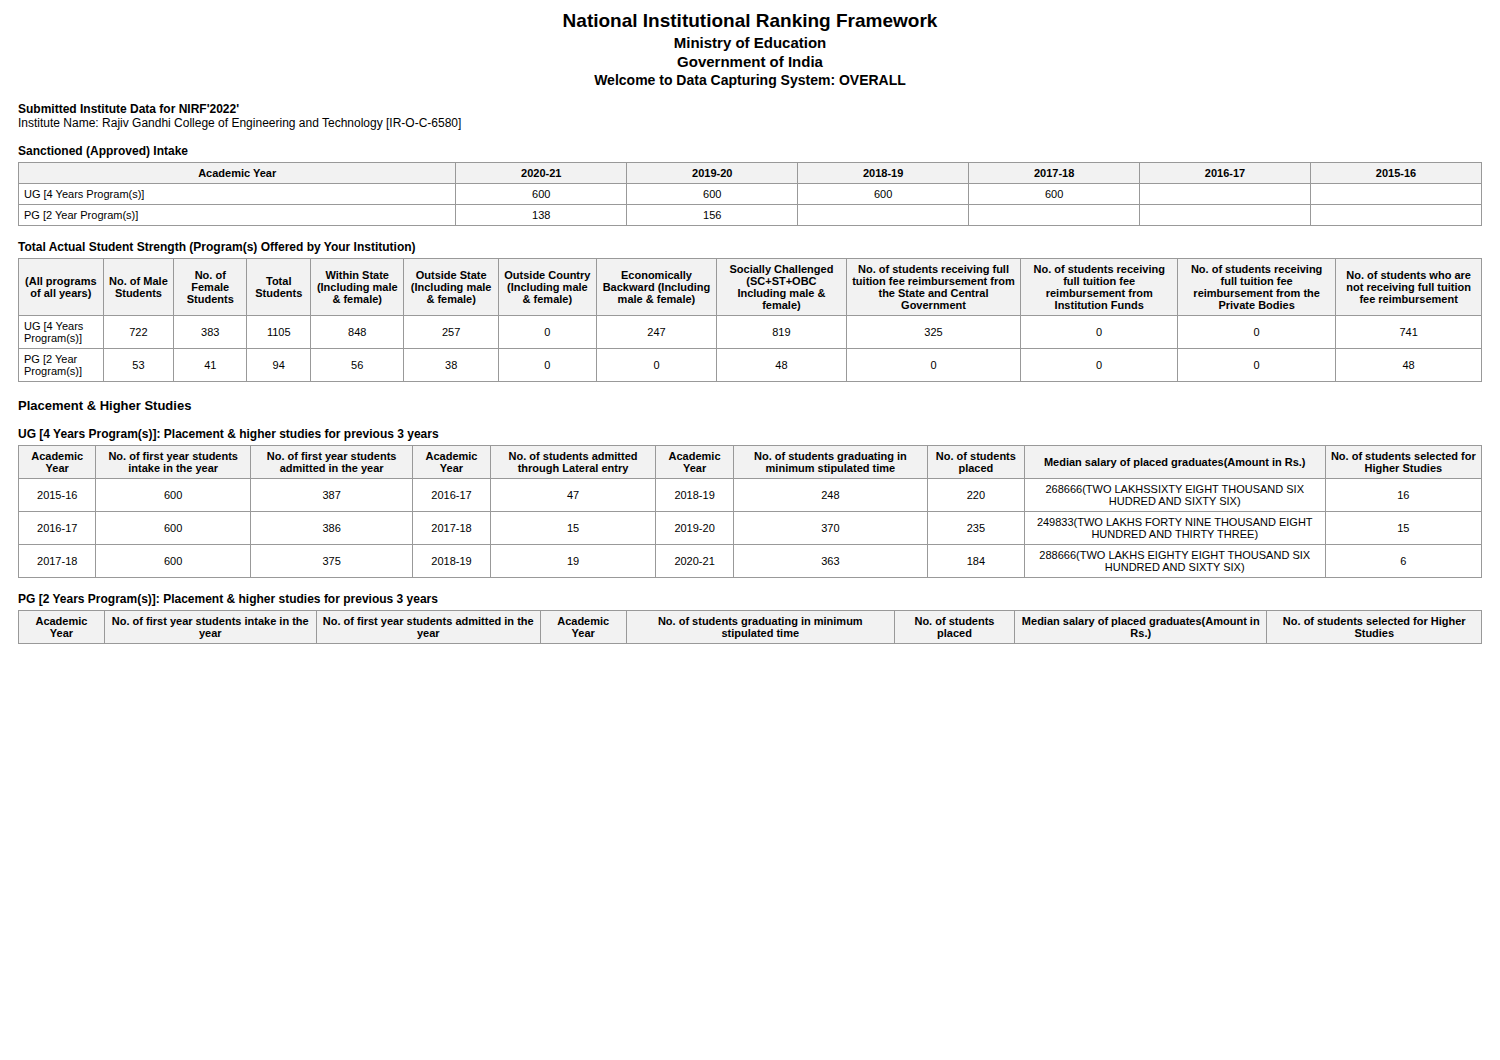National Institutional Ranking Framework
Ministry of Education
Government of India
Welcome to Data Capturing System: OVERALL
Submitted Institute Data for NIRF'2022'
Institute Name: Rajiv Gandhi College of Engineering and Technology [IR-O-C-6580]
Sanctioned (Approved) Intake
| Academic Year | 2020-21 | 2019-20 | 2018-19 | 2017-18 | 2016-17 | 2015-16 |
| --- | --- | --- | --- | --- | --- | --- |
| UG [4 Years Program(s)] | 600 | 600 | 600 | 600 | | |
| PG [2 Year Program(s)] | 138 | 156 | | | | |
Total Actual Student Strength (Program(s) Offered by Your Institution)
| (All programs of all years) | No. of Male Students | No. of Female Students | Total Students | Within State (Including male & female) | Outside State (Including male & female) | Outside Country (Including male & female) | Economically Backward (Including male & female) | Socially Challenged (SC+ST+OBC Including male & female) | No. of students receiving full tuition fee reimbursement from the State and Central Government | No. of students receiving full tuition fee reimbursement from Institution Funds | No. of students receiving full tuition fee reimbursement from the Private Bodies | No. of students who are not receiving full tuition fee reimbursement |
| --- | --- | --- | --- | --- | --- | --- | --- | --- | --- | --- | --- | --- |
| UG [4 Years Program(s)] | 722 | 383 | 1105 | 848 | 257 | 0 | 247 | 819 | 325 | 0 | 0 | 741 |
| PG [2 Year Program(s)] | 53 | 41 | 94 | 56 | 38 | 0 | 0 | 48 | 0 | 0 | 0 | 48 |
Placement & Higher Studies
UG [4 Years Program(s)]: Placement & higher studies for previous 3 years
| Academic Year | No. of first year students intake in the year | No. of first year students admitted in the year | Academic Year | No. of students admitted through Lateral entry | Academic Year | No. of students graduating in minimum stipulated time | No. of students placed | Median salary of placed graduates(Amount in Rs.) | No. of students selected for Higher Studies |
| --- | --- | --- | --- | --- | --- | --- | --- | --- | --- |
| 2015-16 | 600 | 387 | 2016-17 | 47 | 2018-19 | 248 | 220 | 268666(TWO LAKHSSIXTY EIGHT THOUSAND SIX HUDRED AND SIXTY SIX) | 16 |
| 2016-17 | 600 | 386 | 2017-18 | 15 | 2019-20 | 370 | 235 | 249833(TWO LAKHS FORTY NINE THOUSAND EIGHT HUNDRED AND THIRTY THREE) | 15 |
| 2017-18 | 600 | 375 | 2018-19 | 19 | 2020-21 | 363 | 184 | 288666(TWO LAKHS EIGHTY EIGHT THOUSAND SIX HUNDRED AND SIXTY SIX) | 6 |
PG [2 Years Program(s)]: Placement & higher studies for previous 3 years
| Academic Year | No. of first year students intake in the year | No. of first year students admitted in the year | Academic Year | No. of students graduating in minimum stipulated time | No. of students placed | Median salary of placed graduates(Amount in Rs.) | No. of students selected for Higher Studies |
| --- | --- | --- | --- | --- | --- | --- | --- |